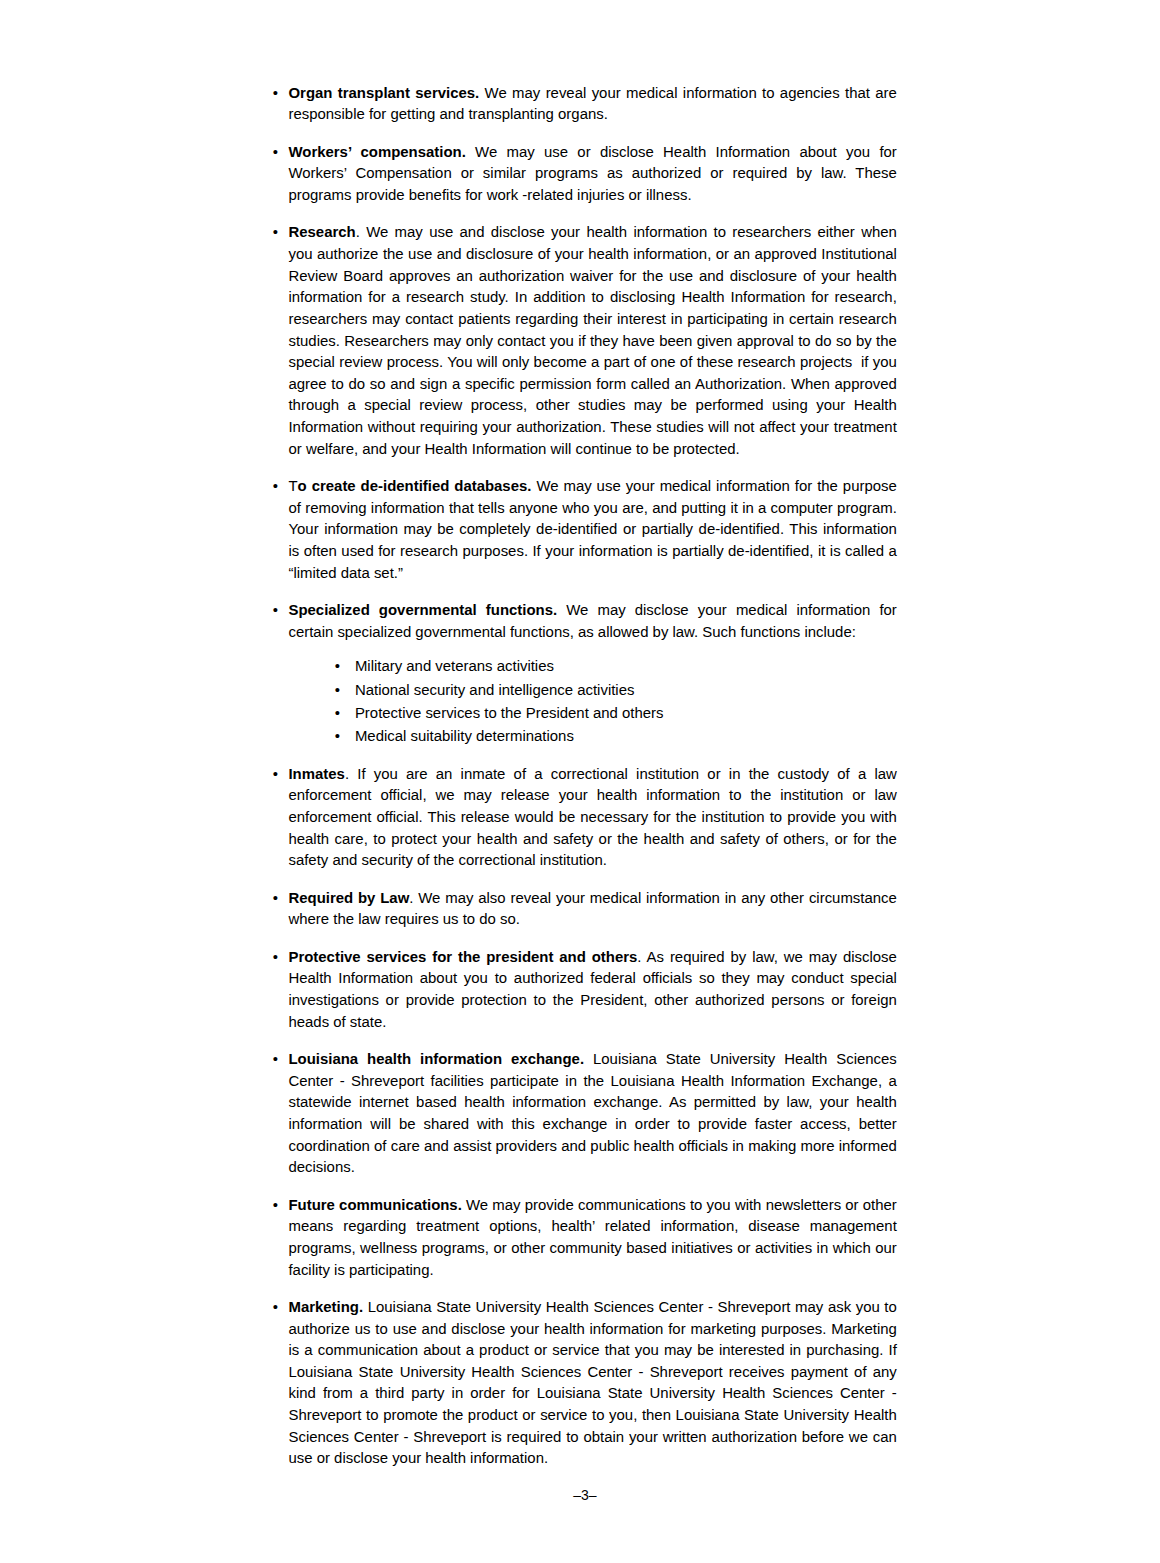Organ transplant services. We may reveal your medical information to agencies that are responsible for getting and transplanting organs.
Workers’ compensation. We may use or disclose Health Information about you for Workers’ Compensation or similar programs as authorized or required by law. These programs provide benefits for work -related injuries or illness.
Research. We may use and disclose your health information to researchers either when you authorize the use and disclosure of your health information, or an approved Institutional Review Board approves an authorization waiver for the use and disclosure of your health information for a research study. In addition to disclosing Health Information for research, researchers may contact patients regarding their interest in participating in certain research studies. Researchers may only contact you if they have been given approval to do so by the special review process. You will only become a part of one of these research projects if you agree to do so and sign a specific permission form called an Authorization. When approved through a special review process, other studies may be performed using your Health Information without requiring your authorization. These studies will not affect your treatment or welfare, and your Health Information will continue to be protected.
To create de-identified databases. We may use your medical information for the purpose of removing information that tells anyone who you are, and putting it in a computer program. Your information may be completely de-identified or partially de-identified. This information is often used for research purposes. If your information is partially de-identified, it is called a “limited data set.”
Specialized governmental functions. We may disclose your medical information for certain specialized governmental functions, as allowed by law. Such functions include:
Military and veterans activities
National security and intelligence activities
Protective services to the President and others
Medical suitability determinations
Inmates. If you are an inmate of a correctional institution or in the custody of a law enforcement official, we may release your health information to the institution or law enforcement official. This release would be necessary for the institution to provide you with health care, to protect your health and safety or the health and safety of others, or for the safety and security of the correctional institution.
Required by Law. We may also reveal your medical information in any other circumstance where the law requires us to do so.
Protective services for the president and others. As required by law, we may disclose Health Information about you to authorized federal officials so they may conduct special investigations or provide protection to the President, other authorized persons or foreign heads of state.
Louisiana health information exchange. Louisiana State University Health Sciences Center - Shreveport facilities participate in the Louisiana Health Information Exchange, a statewide internet based health information exchange. As permitted by law, your health information will be shared with this exchange in order to provide faster access, better coordination of care and assist providers and public health officials in making more informed decisions.
Future communications. We may provide communications to you with newsletters or other means regarding treatment options, health’ related information, disease management programs, wellness programs, or other community based initiatives or activities in which our facility is participating.
Marketing. Louisiana State University Health Sciences Center - Shreveport may ask you to authorize us to use and disclose your health information for marketing purposes. Marketing is a communication about a product or service that you may be interested in purchasing. If Louisiana State University Health Sciences Center - Shreveport receives payment of any kind from a third party in order for Louisiana State University Health Sciences Center - Shreveport to promote the product or service to you, then Louisiana State University Health Sciences Center - Shreveport is required to obtain your written authorization before we can use or disclose your health information.
–3–